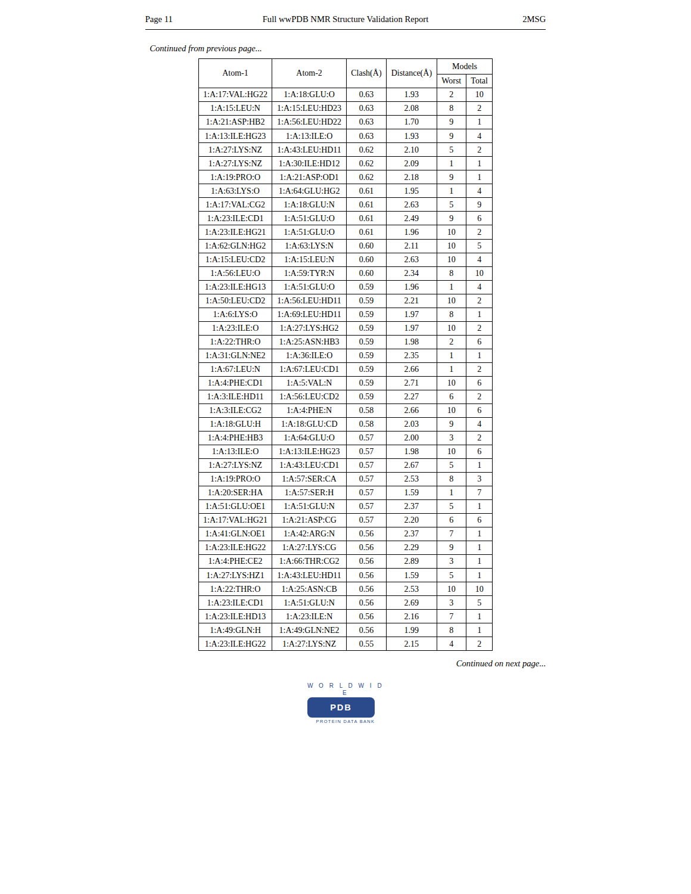Page 11
Full wwPDB NMR Structure Validation Report
2MSG
Continued from previous page...
| Atom-1 | Atom-2 | Clash(Å) | Distance(Å) | Models |
| --- | --- | --- | --- | --- |
| Worst | Total |
| 1:A:17:VAL:HG22 | 1:A:18:GLU:O | 0.63 | 1.93 | 2 | 10 |
| 1:A:15:LEU:N | 1:A:15:LEU:HD23 | 0.63 | 2.08 | 8 | 2 |
| 1:A:21:ASP:HB2 | 1:A:56:LEU:HD22 | 0.63 | 1.70 | 9 | 1 |
| 1:A:13:ILE:HG23 | 1:A:13:ILE:O | 0.63 | 1.93 | 9 | 4 |
| 1:A:27:LYS:NZ | 1:A:43:LEU:HD11 | 0.62 | 2.10 | 5 | 2 |
| 1:A:27:LYS:NZ | 1:A:30:ILE:HD12 | 0.62 | 2.09 | 1 | 1 |
| 1:A:19:PRO:O | 1:A:21:ASP:OD1 | 0.62 | 2.18 | 9 | 1 |
| 1:A:63:LYS:O | 1:A:64:GLU:HG2 | 0.61 | 1.95 | 1 | 4 |
| 1:A:17:VAL:CG2 | 1:A:18:GLU:N | 0.61 | 2.63 | 5 | 9 |
| 1:A:23:ILE:CD1 | 1:A:51:GLU:O | 0.61 | 2.49 | 9 | 6 |
| 1:A:23:ILE:HG21 | 1:A:51:GLU:O | 0.61 | 1.96 | 10 | 2 |
| 1:A:62:GLN:HG2 | 1:A:63:LYS:N | 0.60 | 2.11 | 10 | 5 |
| 1:A:15:LEU:CD2 | 1:A:15:LEU:N | 0.60 | 2.63 | 10 | 4 |
| 1:A:56:LEU:O | 1:A:59:TYR:N | 0.60 | 2.34 | 8 | 10 |
| 1:A:23:ILE:HG13 | 1:A:51:GLU:O | 0.59 | 1.96 | 1 | 4 |
| 1:A:50:LEU:CD2 | 1:A:56:LEU:HD11 | 0.59 | 2.21 | 10 | 2 |
| 1:A:6:LYS:O | 1:A:69:LEU:HD11 | 0.59 | 1.97 | 8 | 1 |
| 1:A:23:ILE:O | 1:A:27:LYS:HG2 | 0.59 | 1.97 | 10 | 2 |
| 1:A:22:THR:O | 1:A:25:ASN:HB3 | 0.59 | 1.98 | 2 | 6 |
| 1:A:31:GLN:NE2 | 1:A:36:ILE:O | 0.59 | 2.35 | 1 | 1 |
| 1:A:67:LEU:N | 1:A:67:LEU:CD1 | 0.59 | 2.66 | 1 | 2 |
| 1:A:4:PHE:CD1 | 1:A:5:VAL:N | 0.59 | 2.71 | 10 | 6 |
| 1:A:3:ILE:HD11 | 1:A:56:LEU:CD2 | 0.59 | 2.27 | 6 | 2 |
| 1:A:3:ILE:CG2 | 1:A:4:PHE:N | 0.58 | 2.66 | 10 | 6 |
| 1:A:18:GLU:H | 1:A:18:GLU:CD | 0.58 | 2.03 | 9 | 4 |
| 1:A:4:PHE:HB3 | 1:A:64:GLU:O | 0.57 | 2.00 | 3 | 2 |
| 1:A:13:ILE:O | 1:A:13:ILE:HG23 | 0.57 | 1.98 | 10 | 6 |
| 1:A:27:LYS:NZ | 1:A:43:LEU:CD1 | 0.57 | 2.67 | 5 | 1 |
| 1:A:19:PRO:O | 1:A:57:SER:CA | 0.57 | 2.53 | 8 | 3 |
| 1:A:20:SER:HA | 1:A:57:SER:H | 0.57 | 1.59 | 1 | 7 |
| 1:A:51:GLU:OE1 | 1:A:51:GLU:N | 0.57 | 2.37 | 5 | 1 |
| 1:A:17:VAL:HG21 | 1:A:21:ASP:CG | 0.57 | 2.20 | 6 | 6 |
| 1:A:41:GLN:OE1 | 1:A:42:ARG:N | 0.56 | 2.37 | 7 | 1 |
| 1:A:23:ILE:HG22 | 1:A:27:LYS:CG | 0.56 | 2.29 | 9 | 1 |
| 1:A:4:PHE:CE2 | 1:A:66:THR:CG2 | 0.56 | 2.89 | 3 | 1 |
| 1:A:27:LYS:HZ1 | 1:A:43:LEU:HD11 | 0.56 | 1.59 | 5 | 1 |
| 1:A:22:THR:O | 1:A:25:ASN:CB | 0.56 | 2.53 | 10 | 10 |
| 1:A:23:ILE:CD1 | 1:A:51:GLU:N | 0.56 | 2.69 | 3 | 5 |
| 1:A:23:ILE:HD13 | 1:A:23:ILE:N | 0.56 | 2.16 | 7 | 1 |
| 1:A:49:GLN:H | 1:A:49:GLN:NE2 | 0.56 | 1.99 | 8 | 1 |
| 1:A:23:ILE:HG22 | 1:A:27:LYS:NZ | 0.55 | 2.15 | 4 | 2 |
Continued on next page...
W O R L D W I D E
PDB
PROTEIN DATA BANK